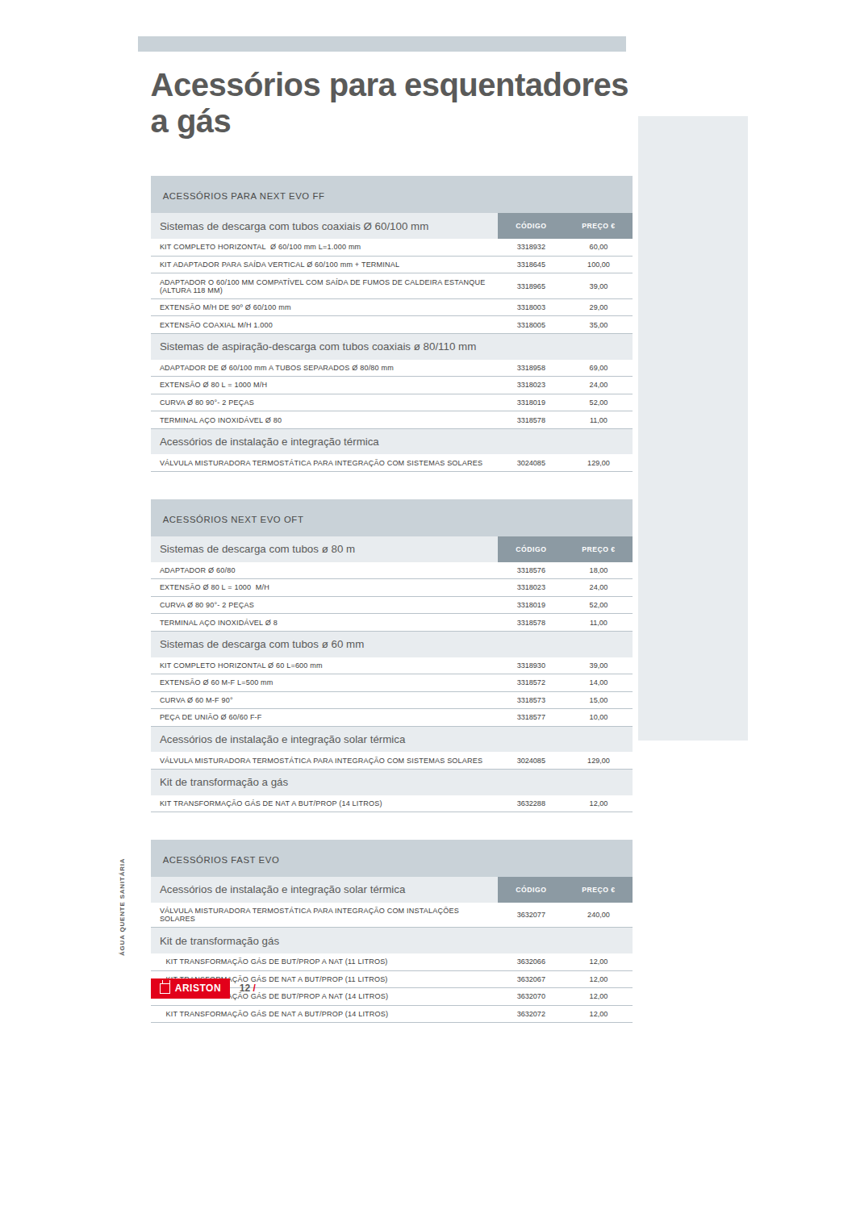Acessórios para esquentadores a gás
ACESSÓRIOS PARA NEXT EVO FF
| Sistemas de descarga com tubos coaxiais Ø 60/100 mm | CÓDIGO | PREÇO € |
| KIT COMPLETO HORIZONTAL Ø 60/100 mm L=1.000 mm | 3318932 | 60,00 |
| KIT ADAPTADOR PARA SAÍDA VERTICAL Ø 60/100 mm + TERMINAL | 3318645 | 100,00 |
| ADAPTADOR O 60/100 MM COMPATÍVEL COM SAÍDA DE FUMOS DE CALDEIRA ESTANQUE (ALTURA 118 MM) | 3318965 | 39,00 |
| EXTENSÃO M/H DE 90º Ø 60/100 mm | 3318003 | 29,00 |
| EXTENSÃO COAXIAL M/H 1.000 | 3318005 | 35,00 |
| Sistemas de aspiração-descarga com tubos coaxiais ø 80/110 mm | CÓDIGO | PREÇO € |
| ADAPTADOR DE Ø 60/100 mm A TUBOS SEPARADOS Ø 80/80 mm | 3318958 | 69,00 |
| EXTENSÃO Ø 80 L = 1000 M/H | 3318023 | 24,00 |
| CURVA Ø 80 90°- 2 PEÇAS | 3318019 | 52,00 |
| TERMINAL AÇO INOXIDÁVEL Ø 80 | 3318578 | 11,00 |
| Acessórios de instalação e integração térmica | CÓDIGO | PREÇO € |
| VÁLVULA MISTURADORA TERMOSTÁTICA PARA INTEGRAÇÃO COM SISTEMAS SOLARES | 3024085 | 129,00 |
ACESSÓRIOS NEXT EVO OFT
| Sistemas de descarga com tubos ø 80 m | CÓDIGO | PREÇO € |
| ADAPTADOR Ø 60/80 | 3318576 | 18,00 |
| EXTENSÃO Ø 80 L = 1000 M/H | 3318023 | 24,00 |
| CURVA Ø 80 90°- 2 PEÇAS | 3318019 | 52,00 |
| TERMINAL AÇO INOXIDÁVEL Ø 8 | 3318578 | 11,00 |
| Sistemas de descarga com tubos ø 60 mm | CÓDIGO | PREÇO € |
| KIT COMPLETO HORIZONTAL Ø 60 L=600 mm | 3318930 | 39,00 |
| EXTENSÃO Ø 60 M-F L=500 mm | 3318572 | 14,00 |
| CURVA Ø 60 M-F 90° | 3318573 | 15,00 |
| PEÇA DE UNIÃO Ø 60/60 F-F | 3318577 | 10,00 |
| Acessórios de instalação e integração solar térmica | CÓDIGO | PREÇO € |
| VÁLVULA MISTURADORA TERMOSTÁTICA PARA INTEGRAÇÃO COM SISTEMAS SOLARES | 3024085 | 129,00 |
| Kit de transformação a gás | CÓDIGO | PREÇO € |
| KIT TRANSFORMAÇÃO GÁS DE NAT A BUT/PROP (14 LITROS) | 3632288 | 12,00 |
ACESSÓRIOS FAST EVO
| Acessórios de instalação e integração solar térmica | CÓDIGO | PREÇO € |
| VÁLVULA MISTURADORA TERMOSTÁTICA PARA INTEGRAÇÃO COM INSTALAÇÕES SOLARES | 3632077 | 240,00 |
| Kit de transformação gás | CÓDIGO | PREÇO € |
| KIT TRANSFORMAÇÃO GÁS DE BUT/PROP A NAT (11 LITROS) | 3632066 | 12,00 |
| KIT TRANSFORMAÇÃO GÁS DE NAT A BUT/PROP (11 LITROS) | 3632067 | 12,00 |
| KIT TRANSFORMAÇÃO GÁS DE BUT/PROP A NAT (14 LITROS) | 3632070 | 12,00 |
| KIT TRANSFORMAÇÃO GÁS DE NAT A BUT/PROP (14 LITROS) | 3632072 | 12,00 |
ÁGUA QUENTE SANITÁRIA
ARISTON
12 /